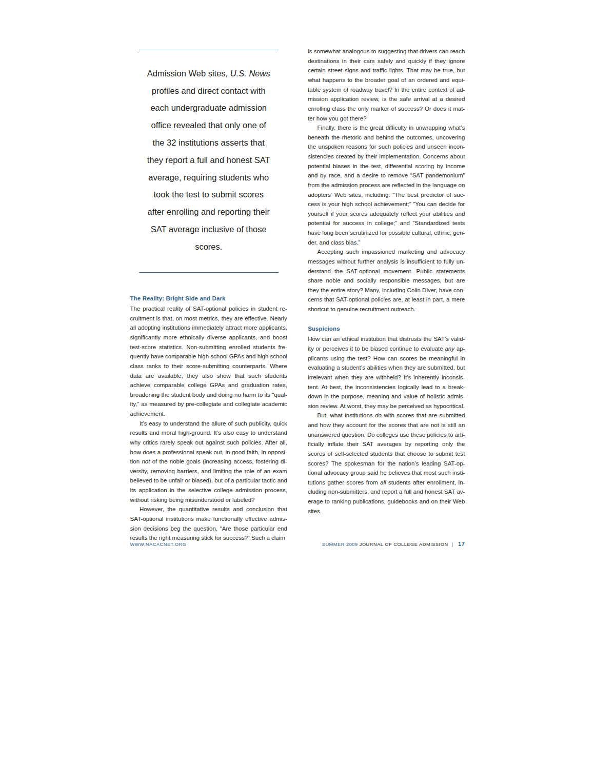Admission Web sites, U.S. News profiles and direct contact with each undergraduate admission office revealed that only one of the 32 institutions asserts that they report a full and honest SAT average, requiring students who took the test to submit scores after enrolling and reporting their SAT average inclusive of those scores.
The Reality: Bright Side and Dark
The practical reality of SAT-optional policies in student recruitment is that, on most metrics, they are effective. Nearly all adopting institutions immediately attract more applicants, significantly more ethnically diverse applicants, and boost test-score statistics. Non-submitting enrolled students frequently have comparable high school GPAs and high school class ranks to their score-submitting counterparts. Where data are available, they also show that such students achieve comparable college GPAs and graduation rates, broadening the student body and doing no harm to its “quality,” as measured by pre-collegiate and collegiate academic achievement.
It’s easy to understand the allure of such publicity, quick results and moral high-ground. It’s also easy to understand why critics rarely speak out against such policies. After all, how does a professional speak out, in good faith, in opposition not of the noble goals (increasing access, fostering diversity, removing barriers, and limiting the role of an exam believed to be unfair or biased), but of a particular tactic and its application in the selective college admission process, without risking being misunderstood or labeled?
However, the quantitative results and conclusion that SAT-optional institutions make functionally effective admission decisions beg the question, “Are those particular end results the right measuring stick for success?” Such a claim
is somewhat analogous to suggesting that drivers can reach destinations in their cars safely and quickly if they ignore certain street signs and traffic lights. That may be true, but what happens to the broader goal of an ordered and equitable system of roadway travel? In the entire context of admission application review, is the safe arrival at a desired enrolling class the only marker of success? Or does it matter how you got there?
Finally, there is the great difficulty in unwrapping what’s beneath the rhetoric and behind the outcomes, uncovering the unspoken reasons for such policies and unseen inconsistencies created by their implementation. Concerns about potential biases in the test, differential scoring by income and by race, and a desire to remove “SAT pandemonium” from the admission process are reflected in the language on adopters’ Web sites, including: “The best predictor of success is your high school achievement;” “You can decide for yourself if your scores adequately reflect your abilities and potential for success in college;” and “Standardized tests have long been scrutinized for possible cultural, ethnic, gender, and class bias.”
Accepting such impassioned marketing and advocacy messages without further analysis is insufficient to fully understand the SAT-optional movement. Public statements share noble and socially responsible messages, but are they the entire story? Many, including Colin Diver, have concerns that SAT-optional policies are, at least in part, a mere shortcut to genuine recruitment outreach.
Suspicions
How can an ethical institution that distrusts the SAT’s validity or perceives it to be biased continue to evaluate any applicants using the test? How can scores be meaningful in evaluating a student’s abilities when they are submitted, but irrelevant when they are withheld? It’s inherently inconsistent. At best, the inconsistencies logically lead to a breakdown in the purpose, meaning and value of holistic admission review. At worst, they may be perceived as hypocritical.
But, what institutions do with scores that are submitted and how they account for the scores that are not is still an unanswered question. Do colleges use these policies to artificially inflate their SAT averages by reporting only the scores of self-selected students that choose to submit test scores? The spokesman for the nation’s leading SAT-optional advocacy group said he believes that most such institutions gather scores from all students after enrollment, including non-submitters, and report a full and honest SAT average to ranking publications, guidebooks and on their Web sites.
WWW.NACACNET.ORG
SUMMER 2009 JOURNAL OF COLLEGE ADMISSION |17